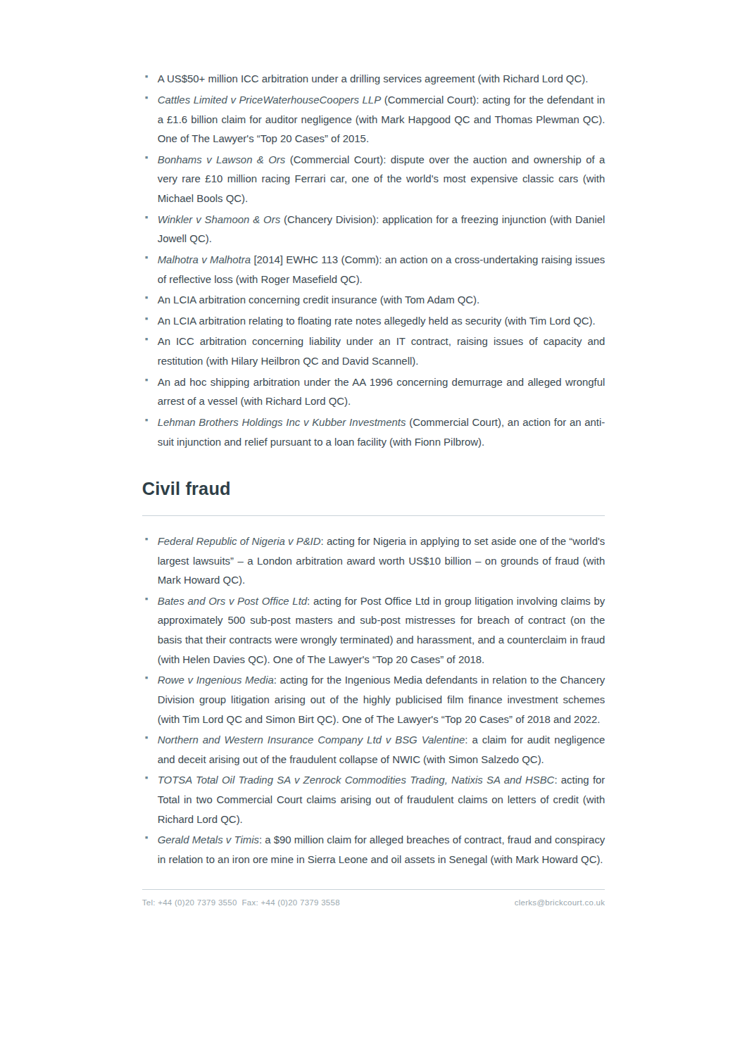A US$50+ million ICC arbitration under a drilling services agreement (with Richard Lord QC).
Cattles Limited v PriceWaterhouseCoopers LLP (Commercial Court): acting for the defendant in a £1.6 billion claim for auditor negligence (with Mark Hapgood QC and Thomas Plewman QC). One of The Lawyer's “Top 20 Cases” of 2015.
Bonhams v Lawson & Ors (Commercial Court): dispute over the auction and ownership of a very rare £10 million racing Ferrari car, one of the world's most expensive classic cars (with Michael Bools QC).
Winkler v Shamoon & Ors (Chancery Division): application for a freezing injunction (with Daniel Jowell QC).
Malhotra v Malhotra [2014] EWHC 113 (Comm): an action on a cross-undertaking raising issues of reflective loss (with Roger Masefield QC).
An LCIA arbitration concerning credit insurance (with Tom Adam QC).
An LCIA arbitration relating to floating rate notes allegedly held as security (with Tim Lord QC).
An ICC arbitration concerning liability under an IT contract, raising issues of capacity and restitution (with Hilary Heilbron QC and David Scannell).
An ad hoc shipping arbitration under the AA 1996 concerning demurrage and alleged wrongful arrest of a vessel (with Richard Lord QC).
Lehman Brothers Holdings Inc v Kubber Investments (Commercial Court), an action for an anti-suit injunction and relief pursuant to a loan facility (with Fionn Pilbrow).
Civil fraud
Federal Republic of Nigeria v P&ID: acting for Nigeria in applying to set aside one of the “world's largest lawsuits” – a London arbitration award worth US$10 billion – on grounds of fraud (with Mark Howard QC).
Bates and Ors v Post Office Ltd: acting for Post Office Ltd in group litigation involving claims by approximately 500 sub-post masters and sub-post mistresses for breach of contract (on the basis that their contracts were wrongly terminated) and harassment, and a counterclaim in fraud (with Helen Davies QC). One of The Lawyer's “Top 20 Cases” of 2018.
Rowe v Ingenious Media: acting for the Ingenious Media defendants in relation to the Chancery Division group litigation arising out of the highly publicised film finance investment schemes (with Tim Lord QC and Simon Birt QC). One of The Lawyer's “Top 20 Cases” of 2018 and 2022.
Northern and Western Insurance Company Ltd v BSG Valentine: a claim for audit negligence and deceit arising out of the fraudulent collapse of NWIC (with Simon Salzedo QC).
TOTSA Total Oil Trading SA v Zenrock Commodities Trading, Natixis SA and HSBC: acting for Total in two Commercial Court claims arising out of fraudulent claims on letters of credit (with Richard Lord QC).
Gerald Metals v Timis: a $90 million claim for alleged breaches of contract, fraud and conspiracy in relation to an iron ore mine in Sierra Leone and oil assets in Senegal (with Mark Howard QC).
Tel: +44 (0)20 7379 3550 Fax: +44 (0)20 7379 3558
clerks@brickcourt.co.uk